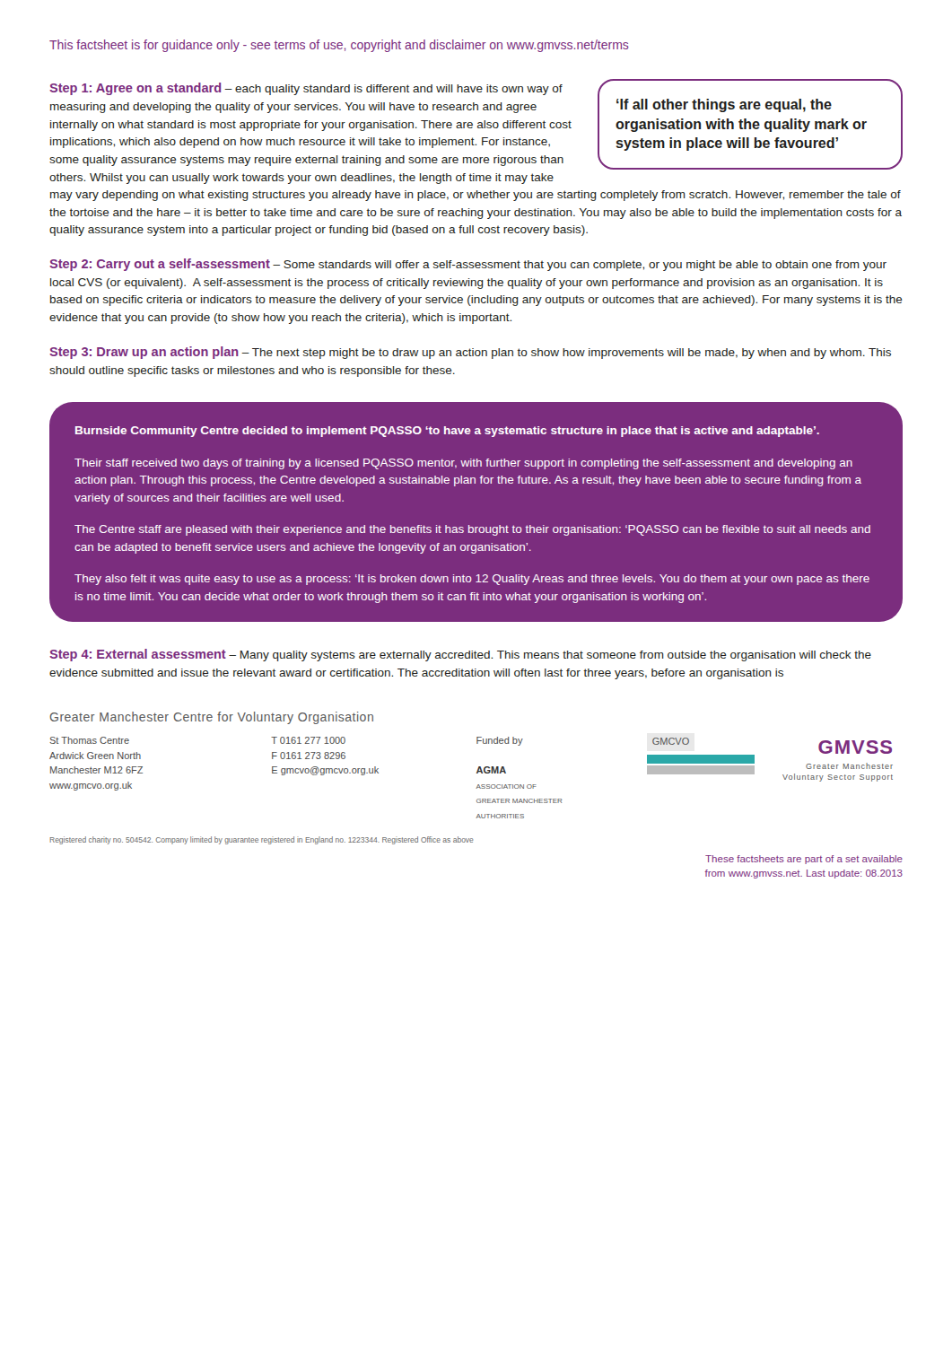This factsheet is for guidance only - see terms of use, copyright and disclaimer on www.gmvss.net/terms
‘If all other things are equal, the organisation with the quality mark or system in place will be favoured’
Step 1: Agree on a standard
– each quality standard is different and will have its own way of measuring and developing the quality of your services. You will have to research and agree internally on what standard is most appropriate for your organisation. There are also different cost implications, which also depend on how much resource it will take to implement. For instance, some quality assurance systems may require external training and some are more rigorous than others. Whilst you can usually work towards your own deadlines, the length of time it may take may vary depending on what existing structures you already have in place, or whether you are starting completely from scratch. However, remember the tale of the tortoise and the hare – it is better to take time and care to be sure of reaching your destination. You may also be able to build the implementation costs for a quality assurance system into a particular project or funding bid (based on a full cost recovery basis).
Step 2: Carry out a self-assessment
– Some standards will offer a self-assessment that you can complete, or you might be able to obtain one from your local CVS (or equivalent). A self-assessment is the process of critically reviewing the quality of your own performance and provision as an organisation. It is based on specific criteria or indicators to measure the delivery of your service (including any outputs or outcomes that are achieved). For many systems it is the evidence that you can provide (to show how you reach the criteria), which is important.
Step 3: Draw up an action plan
– The next step might be to draw up an action plan to show how improvements will be made, by when and by whom. This should outline specific tasks or milestones and who is responsible for these.
Burnside Community Centre decided to implement PQASSO ‘to have a systematic structure in place that is active and adaptable’.
Their staff received two days of training by a licensed PQASSO mentor, with further support in completing the self-assessment and developing an action plan. Through this process, the Centre developed a sustainable plan for the future. As a result, they have been able to secure funding from a variety of sources and their facilities are well used.
The Centre staff are pleased with their experience and the benefits it has brought to their organisation: ‘PQASSO can be flexible to suit all needs and can be adapted to benefit service users and achieve the longevity of an organisation’.
They also felt it was quite easy to use as a process: ‘It is broken down into 12 Quality Areas and three levels. You do them at your own pace as there is no time limit. You can decide what order to work through them so it can fit into what your organisation is working on’.
Step 4: External assessment
– Many quality systems are externally accredited. This means that someone from outside the organisation will check the evidence submitted and issue the relevant award or certification. The accreditation will often last for three years, before an organisation is
Greater Manchester Centre for Voluntary Organisation
| St Thomas Centre Ardwick Green North Manchester M12 6FZ www.gmcvo.org.uk | T 0161 277 1000 F 0161 273 8296 E gmcvo@gmcvo.org.uk | Funded by AGMA ASSOCIATION OF GREATER MANCHESTER AUTHORITIES | GMCVO | GMVSS Greater Manchester Voluntary Sector Support |
Registered charity no. 504542. Company limited by guarantee registered in England no. 1223344. Registered Office as above
These factsheets are part of a set available
from www.gmvss.net. Last update: 08.2013